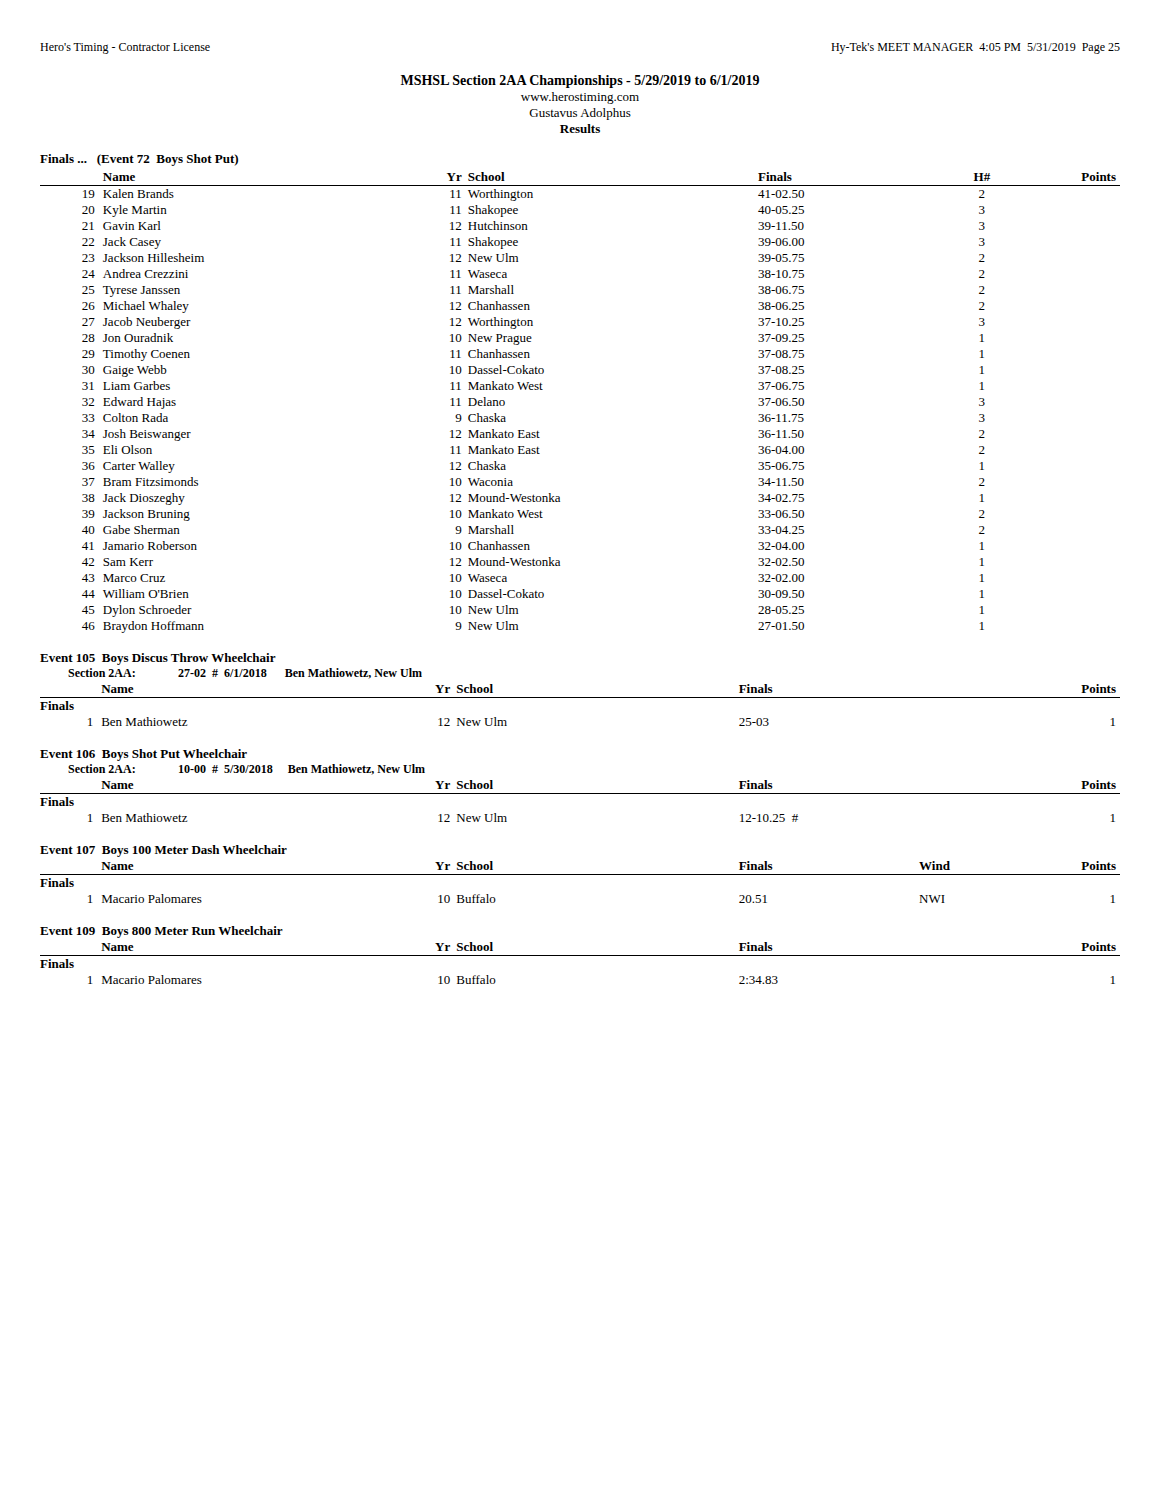Hero's Timing - Contractor License
Hy-Tek's MEET MANAGER 4:05 PM 5/31/2019 Page 25
MSHSL Section 2AA Championships - 5/29/2019 to 6/1/2019
www.herostiming.com
Gustavus Adolphus
Results
Finals ... (Event 72 Boys Shot Put)
| | Name | Yr | School | Finals | H# | Points |
| --- | --- | --- | --- | --- | --- | --- |
| 19 | Kalen Brands | 11 | Worthington | 41-02.50 | 2 | |
| 20 | Kyle Martin | 11 | Shakopee | 40-05.25 | 3 | |
| 21 | Gavin Karl | 12 | Hutchinson | 39-11.50 | 3 | |
| 22 | Jack Casey | 11 | Shakopee | 39-06.00 | 3 | |
| 23 | Jackson Hillesheim | 12 | New Ulm | 39-05.75 | 2 | |
| 24 | Andrea Crezzini | 11 | Waseca | 38-10.75 | 2 | |
| 25 | Tyrese Janssen | 11 | Marshall | 38-06.75 | 2 | |
| 26 | Michael Whaley | 12 | Chanhassen | 38-06.25 | 2 | |
| 27 | Jacob Neuberger | 12 | Worthington | 37-10.25 | 3 | |
| 28 | Jon Ouradnik | 10 | New Prague | 37-09.25 | 1 | |
| 29 | Timothy Coenen | 11 | Chanhassen | 37-08.75 | 1 | |
| 30 | Gaige Webb | 10 | Dassel-Cokato | 37-08.25 | 1 | |
| 31 | Liam Garbes | 11 | Mankato West | 37-06.75 | 1 | |
| 32 | Edward Hajas | 11 | Delano | 37-06.50 | 3 | |
| 33 | Colton Rada | 9 | Chaska | 36-11.75 | 3 | |
| 34 | Josh Beiswanger | 12 | Mankato East | 36-11.50 | 2 | |
| 35 | Eli Olson | 11 | Mankato East | 36-04.00 | 2 | |
| 36 | Carter Walley | 12 | Chaska | 35-06.75 | 1 | |
| 37 | Bram Fitzsimonds | 10 | Waconia | 34-11.50 | 2 | |
| 38 | Jack Dioszeghy | 12 | Mound-Westonka | 34-02.75 | 1 | |
| 39 | Jackson Bruning | 10 | Mankato West | 33-06.50 | 2 | |
| 40 | Gabe Sherman | 9 | Marshall | 33-04.25 | 2 | |
| 41 | Jamario Roberson | 10 | Chanhassen | 32-04.00 | 1 | |
| 42 | Sam Kerr | 12 | Mound-Westonka | 32-02.50 | 1 | |
| 43 | Marco Cruz | 10 | Waseca | 32-02.00 | 1 | |
| 44 | William O'Brien | 10 | Dassel-Cokato | 30-09.50 | 1 | |
| 45 | Dylon Schroeder | 10 | New Ulm | 28-05.25 | 1 | |
| 46 | Braydon Hoffmann | 9 | New Ulm | 27-01.50 | 1 | |
Event 105 Boys Discus Throw Wheelchair
Section 2AA: 27-02 # 6/1/2018 Ben Mathiowetz, New Ulm
| | Name | Yr | School | Finals | | Points |
| --- | --- | --- | --- | --- | --- | --- |
| Finals |
| 1 | Ben Mathiowetz | 12 | New Ulm | 25-03 | | 1 |
Event 106 Boys Shot Put Wheelchair
Section 2AA: 10-00 # 5/30/2018 Ben Mathiowetz, New Ulm
| | Name | Yr | School | Finals | | Points |
| --- | --- | --- | --- | --- | --- | --- |
| Finals |
| 1 | Ben Mathiowetz | 12 | New Ulm | 12-10.25 # | | 1 |
Event 107 Boys 100 Meter Dash Wheelchair
| | Name | Yr | School | Finals | Wind | Points |
| --- | --- | --- | --- | --- | --- | --- |
| Finals |
| 1 | Macario Palomares | 10 | Buffalo | 20.51 | NWI | 1 |
Event 109 Boys 800 Meter Run Wheelchair
| | Name | Yr | School | Finals | | Points |
| --- | --- | --- | --- | --- | --- | --- |
| Finals |
| 1 | Macario Palomares | 10 | Buffalo | 2:34.83 | | 1 |